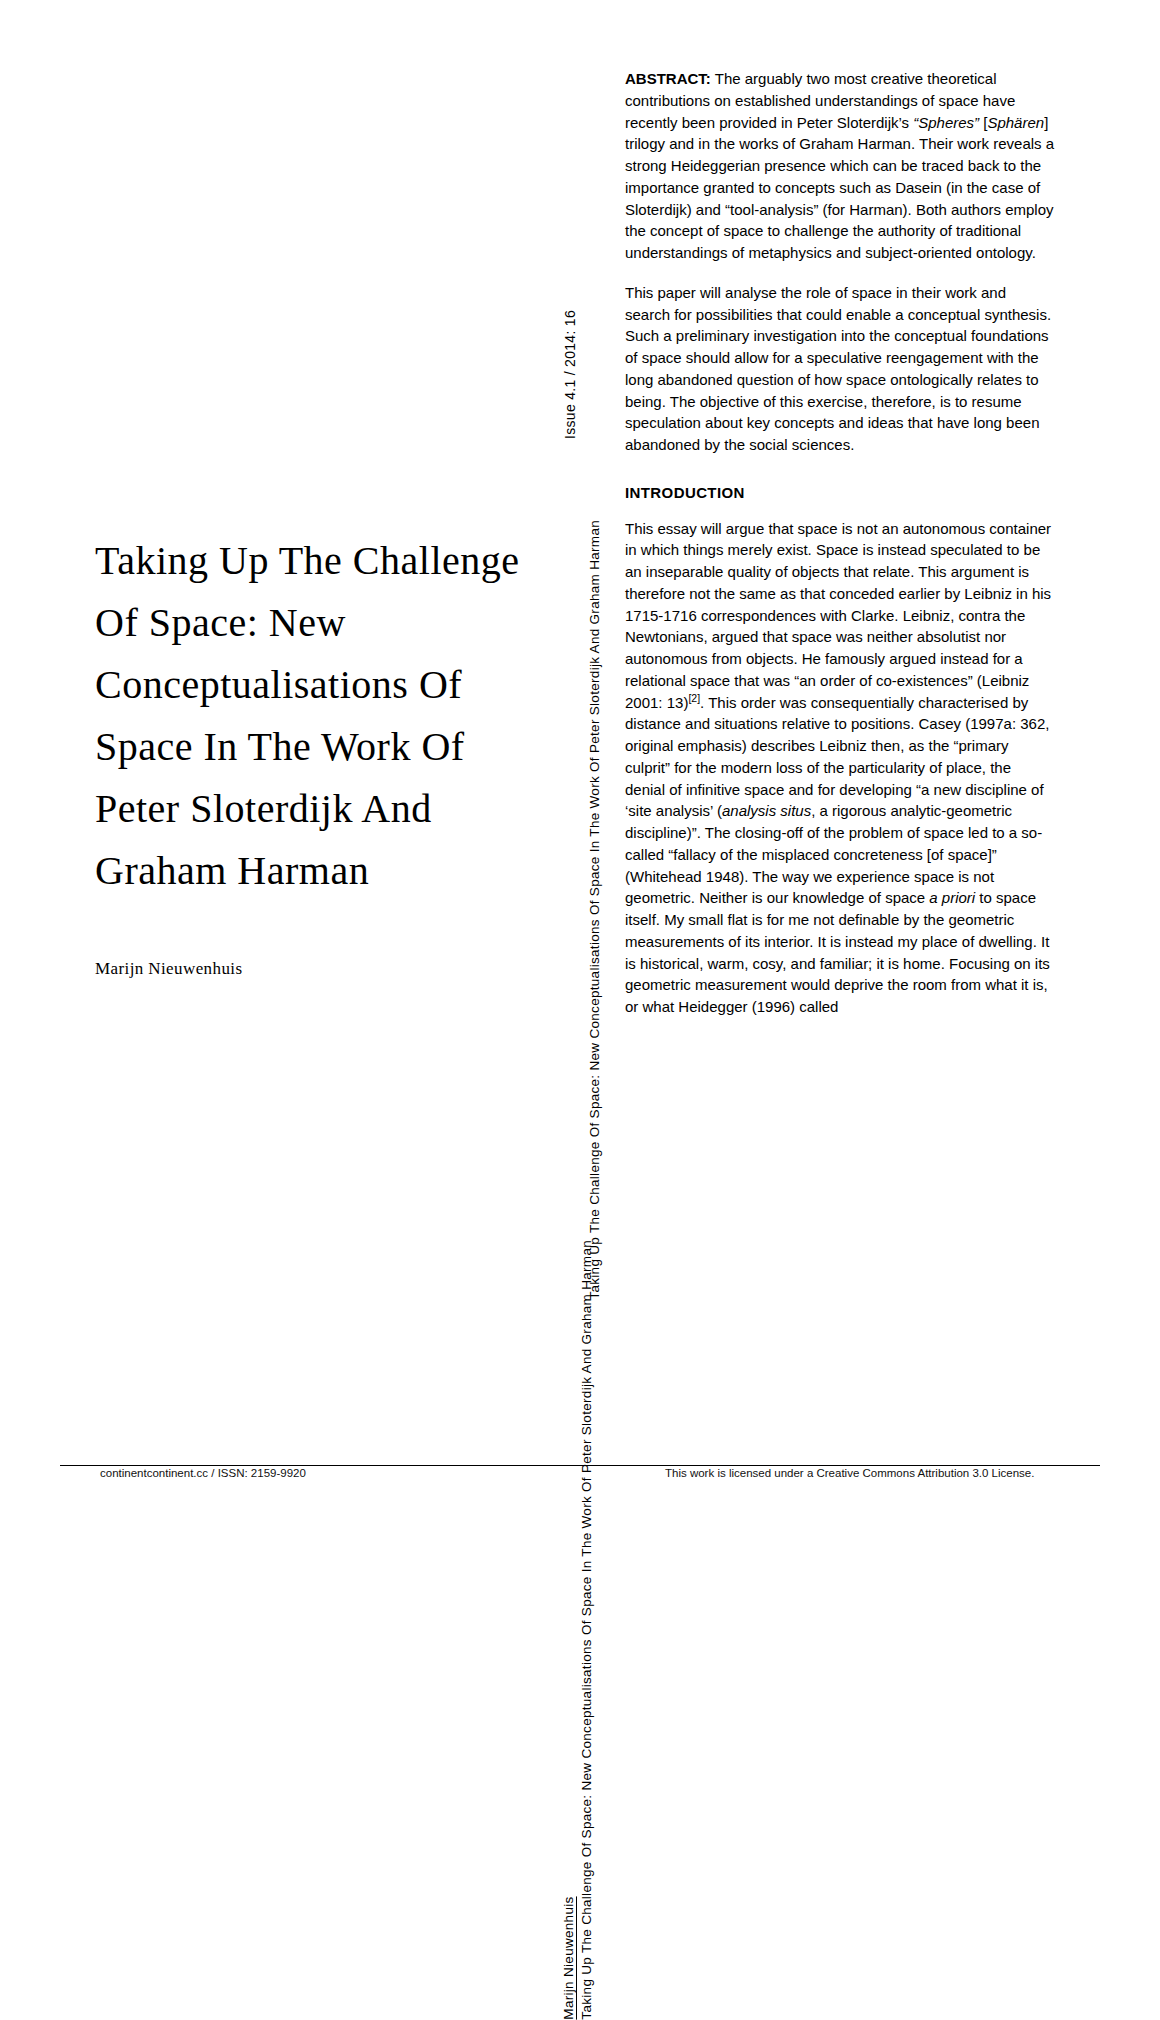Taking Up The Challenge Of Space: New Conceptualisations Of Space In The Work Of Peter Sloterdijk And Graham Harman
Marijn Nieuwenhuis
Issue 4.1 / 2014: 16
Taking Up The Challenge Of Space: New Conceptualisations Of Space In The Work Of Peter Sloterdijk And Graham Harman
Marijn Nieuwenhuis
Taking Up The Challenge Of Space: New Conceptualisations Of Space In The Work Of Peter Sloterdijk And Graham Harman
ABSTRACT: The arguably two most creative theoretical contributions on established understandings of space have recently been provided in Peter Sloterdijk’s “Spheres” [Sphären] trilogy and in the works of Graham Harman. Their work reveals a strong Heideggerian presence which can be traced back to the importance granted to concepts such as Dasein (in the case of Sloterdijk) and “tool-analysis” (for Harman). Both authors employ the concept of space to challenge the authority of traditional understandings of metaphysics and subject-oriented ontology.
This paper will analyse the role of space in their work and search for possibilities that could enable a conceptual synthesis. Such a preliminary investigation into the conceptual foundations of space should allow for a speculative reengagement with the long abandoned question of how space ontologically relates to being. The objective of this exercise, therefore, is to resume speculation about key concepts and ideas that have long been abandoned by the social sciences.
INTRODUCTION
This essay will argue that space is not an autonomous container in which things merely exist. Space is instead speculated to be an inseparable quality of objects that relate. This argument is therefore not the same as that conceded earlier by Leibniz in his 1715-1716 correspondences with Clarke. Leibniz, contra the Newtonians, argued that space was neither absolutist nor autonomous from objects. He famously argued instead for a relational space that was “an order of co-existences” (Leibniz 2001: 13)[2]. This order was consequentially characterised by distance and situations relative to positions. Casey (1997a: 362, original emphasis) describes Leibniz then, as the “primary culprit” for the modern loss of the particularity of place, the denial of infinitive space and for developing “a new discipline of ‘site analysis’ (analysis situs, a rigorous analytic-geometric discipline)”. The closing-off of the problem of space led to a so-called “fallacy of the misplaced concreteness [of space]” (Whitehead 1948). The way we experience space is not geometric. Neither is our knowledge of space a priori to space itself. My small flat is for me not definable by the geometric measurements of its interior. It is instead my place of dwelling. It is historical, warm, cosy, and familiar; it is home. Focusing on its geometric measurement would deprive the room from what it is, or what Heidegger (1996) called
continentcontinent.cc / ISSN: 2159-9920 This work is licensed under a Creative Commons Attribution 3.0 License.